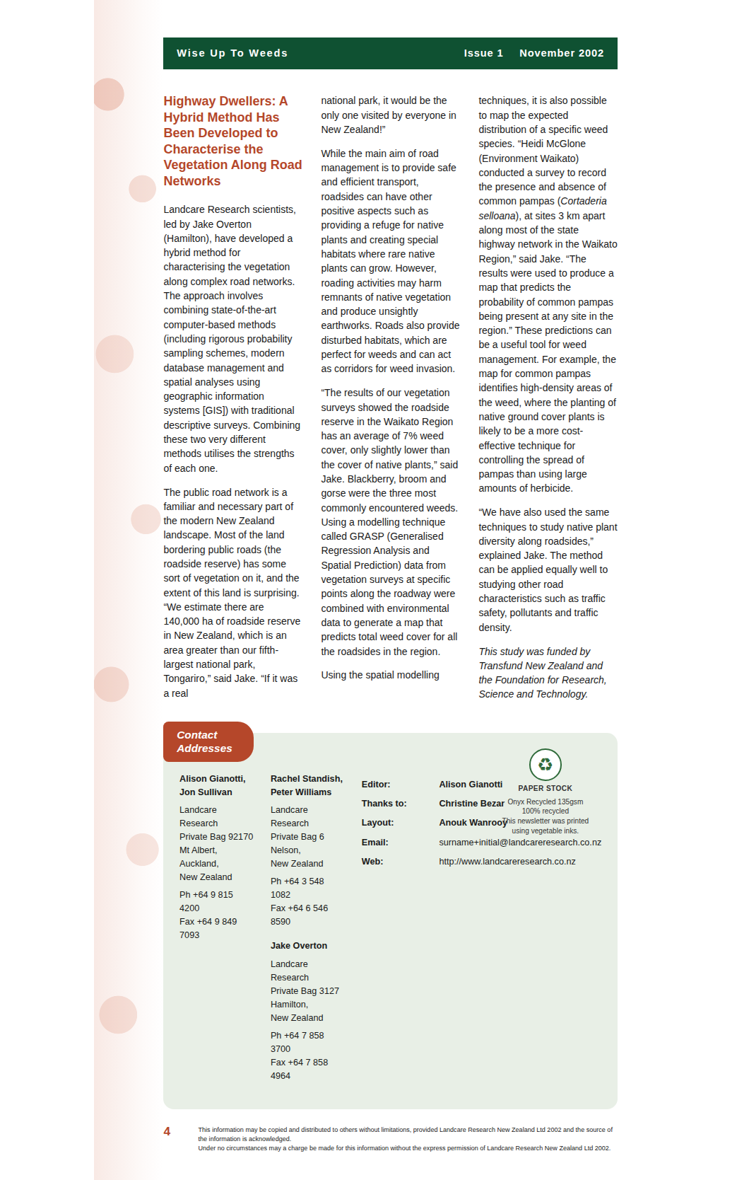Wise Up To Weeds
Issue 1 November 2002
Highway Dwellers: A Hybrid Method Has Been Developed to Characterise the Vegetation Along Road Networks
Landcare Research scientists, led by Jake Overton (Hamilton), have developed a hybrid method for characterising the vegetation along complex road networks. The approach involves combining state-of-the-art computer-based methods (including rigorous probability sampling schemes, modern database management and spatial analyses using geographic information systems [GIS]) with traditional descriptive surveys. Combining these two very different methods utilises the strengths of each one.
The public road network is a familiar and necessary part of the modern New Zealand landscape. Most of the land bordering public roads (the roadside reserve) has some sort of vegetation on it, and the extent of this land is surprising. “We estimate there are 140,000 ha of roadside reserve in New Zealand, which is an area greater than our fifth-largest national park, Tongariro,” said Jake. “If it was a real
national park, it would be the only one visited by everyone in New Zealand!”
While the main aim of road management is to provide safe and efficient transport, roadsides can have other positive aspects such as providing a refuge for native plants and creating special habitats where rare native plants can grow. However, roading activities may harm remnants of native vegetation and produce unsightly earthworks. Roads also provide disturbed habitats, which are perfect for weeds and can act as corridors for weed invasion.
“The results of our vegetation surveys showed the roadside reserve in the Waikato Region has an average of 7% weed cover, only slightly lower than the cover of native plants,” said Jake. Blackberry, broom and gorse were the three most commonly encountered weeds. Using a modelling technique called GRASP (Generalised Regression Analysis and Spatial Prediction) data from vegetation surveys at specific points along the roadway were combined with environmental data to generate a map that predicts total weed cover for all the roadsides in the region.
Using the spatial modelling
techniques, it is also possible to map the expected distribution of a specific weed species. “Heidi McGlone (Environment Waikato) conducted a survey to record the presence and absence of common pampas (Cortaderia selloana), at sites 3 km apart along most of the state highway network in the Waikato Region,” said Jake. “The results were used to produce a map that predicts the probability of common pampas being present at any site in the region.” These predictions can be a useful tool for weed management. For example, the map for common pampas identifies high-density areas of the weed, where the planting of native ground cover plants is likely to be a more cost-effective technique for controlling the spread of pampas than using large amounts of herbicide.
“We have also used the same techniques to study native plant diversity along roadsides,” explained Jake. The method can be applied equally well to studying other road characteristics such as traffic safety, pollutants and traffic density.
This study was funded by Transfund New Zealand and the Foundation for Research, Science and Technology.
Contact
Addresses
PAPER STOCK
Onyx Recycled 135gsm
100% recycled
This newsletter was printed
using vegetable inks.
Alison Gianotti, Jon Sullivan
Landcare Research
Private Bag 92170
Mt Albert, Auckland,
New Zealand
Ph +64 9 815 4200
Fax +64 9 849 7093
Rachel Standish, Peter Williams
Landcare Research
Private Bag 6
Nelson,
New Zealand
Ph +64 3 548 1082
Fax +64 6 546 8590
Jake Overton
Landcare Research
Private Bag 3127
Hamilton,
New Zealand
Ph +64 7 858 3700
Fax +64 7 858 4964
Editor:
Alison Gianotti
Thanks to:
Christine Bezar
Layout:
Anouk Wanrooy
Email:
surname+initial@landcareresearch.co.nz
Web:
http://www.landcareresearch.co.nz
4
This information may be copied and distributed to others without limitations, provided Landcare Research New Zealand Ltd 2002 and the source of the information is acknowledged.
Under no circumstances may a charge be made for this information without the express permission of Landcare Research New Zealand Ltd 2002.